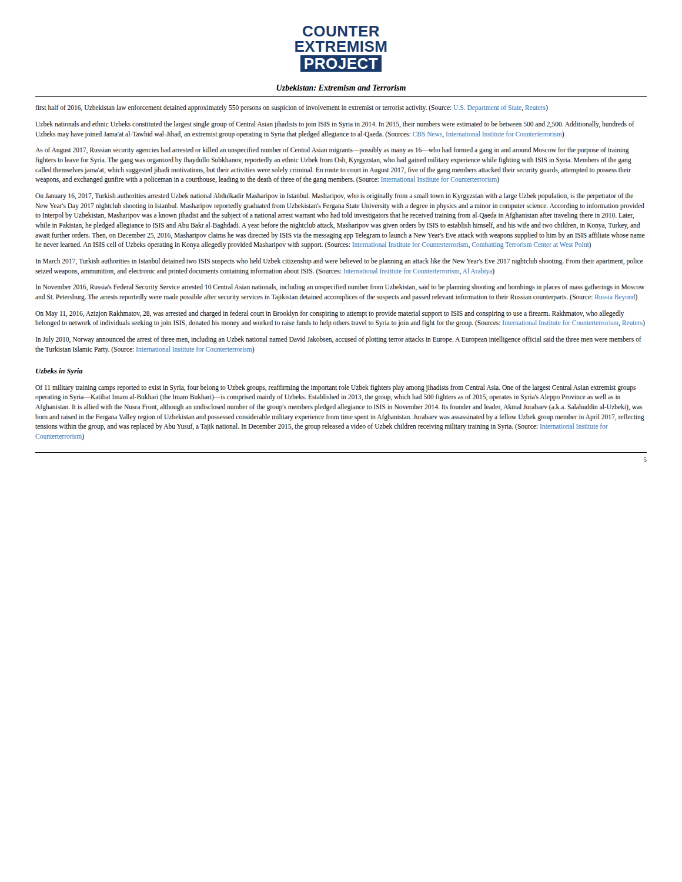COUNTER EXTREMISM PROJECT
Uzbekistan: Extremism and Terrorism
first half of 2016, Uzbekistan law enforcement detained approximately 550 persons on suspicion of involvement in extremist or terrorist activity. (Source: U.S. Department of State, Reuters)
Uzbek nationals and ethnic Uzbeks constituted the largest single group of Central Asian jihadists to join ISIS in Syria in 2014. In 2015, their numbers were estimated to be between 500 and 2,500. Additionally, hundreds of Uzbeks may have joined Jama'at al-Tawhid wal-Jihad, an extremist group operating in Syria that pledged allegiance to al-Qaeda. (Sources: CBS News, International Institute for Counterterrorism)
As of August 2017, Russian security agencies had arrested or killed an unspecified number of Central Asian migrants—possibly as many as 16—who had formed a gang in and around Moscow for the purpose of training fighters to leave for Syria. The gang was organized by Ibaydullo Subkhanov, reportedly an ethnic Uzbek from Osh, Kyrgyzstan, who had gained military experience while fighting with ISIS in Syria. Members of the gang called themselves jama'at, which suggested jihadi motivations, but their activities were solely criminal. En route to court in August 2017, five of the gang members attacked their security guards, attempted to possess their weapons, and exchanged gunfire with a policeman in a courthouse, leading to the death of three of the gang members. (Source: International Institute for Counterterrorism)
On January 16, 2017, Turkish authorities arrested Uzbek national Abdulkadir Masharipov in Istanbul. Masharipov, who is originally from a small town in Kyrgyzstan with a large Uzbek population, is the perpetrator of the New Year's Day 2017 nightclub shooting in Istanbul. Masharipov reportedly graduated from Uzbekistan's Fergana State University with a degree in physics and a minor in computer science. According to information provided to Interpol by Uzbekistan, Masharipov was a known jihadist and the subject of a national arrest warrant who had told investigators that he received training from al-Qaeda in Afghanistan after traveling there in 2010. Later, while in Pakistan, he pledged allegiance to ISIS and Abu Bakr al-Baghdadi. A year before the nightclub attack, Masharipov was given orders by ISIS to establish himself, and his wife and two children, in Konya, Turkey, and await further orders. Then, on December 25, 2016, Masharipov claims he was directed by ISIS via the messaging app Telegram to launch a New Year's Eve attack with weapons supplied to him by an ISIS affiliate whose name he never learned. An ISIS cell of Uzbeks operating in Konya allegedly provided Masharipov with support. (Sources: International Institute for Counterterrorism, Combatting Terrorism Center at West Point)
In March 2017, Turkish authorities in Istanbul detained two ISIS suspects who held Uzbek citizenship and were believed to be planning an attack like the New Year's Eve 2017 nightclub shooting. From their apartment, police seized weapons, ammunition, and electronic and printed documents containing information about ISIS. (Sources: International Institute for Counterterrorism, Al Arabiya)
In November 2016, Russia's Federal Security Service arrested 10 Central Asian nationals, including an unspecified number from Uzbekistan, said to be planning shooting and bombings in places of mass gatherings in Moscow and St. Petersburg. The arrests reportedly were made possible after security services in Tajikistan detained accomplices of the suspects and passed relevant information to their Russian counterparts. (Source: Russia Beyond)
On May 11, 2016, Azizjon Rakhmatov, 28, was arrested and charged in federal court in Brooklyn for conspiring to attempt to provide material support to ISIS and conspiring to use a firearm. Rakhmatov, who allegedly belonged to network of individuals seeking to join ISIS, donated his money and worked to raise funds to help others travel to Syria to join and fight for the group. (Sources: International Institute for Counterterrorism, Reuters)
In July 2010, Norway announced the arrest of three men, including an Uzbek national named David Jakobsen, accused of plotting terror attacks in Europe. A European intelligence official said the three men were members of the Turkistan Islamic Party. (Source: International Institute for Counterterrorism)
Uzbeks in Syria
Of 11 military training camps reported to exist in Syria, four belong to Uzbek groups, reaffirming the important role Uzbek fighters play among jihadists from Central Asia. One of the largest Central Asian extremist groups operating in Syria—Katibat Imam al-Bukhari (the Imam Bukhari)—is comprised mainly of Uzbeks. Established in 2013, the group, which had 500 fighters as of 2015, operates in Syria's Aleppo Province as well as in Afghanistan. It is allied with the Nusra Front, although an undisclosed number of the group's members pledged allegiance to ISIS in November 2014. Its founder and leader, Akmal Jurabaev (a.k.a. Salahuddin al-Uzbeki), was born and raised in the Fergana Valley region of Uzbekistan and possessed considerable military experience from time spent in Afghanistan. Jurabaev was assassinated by a fellow Uzbek group member in April 2017, reflecting tensions within the group, and was replaced by Abu Yusuf, a Tajik national. In December 2015, the group released a video of Uzbek children receiving military training in Syria. (Source: International Institute for Counterterrorism)
5